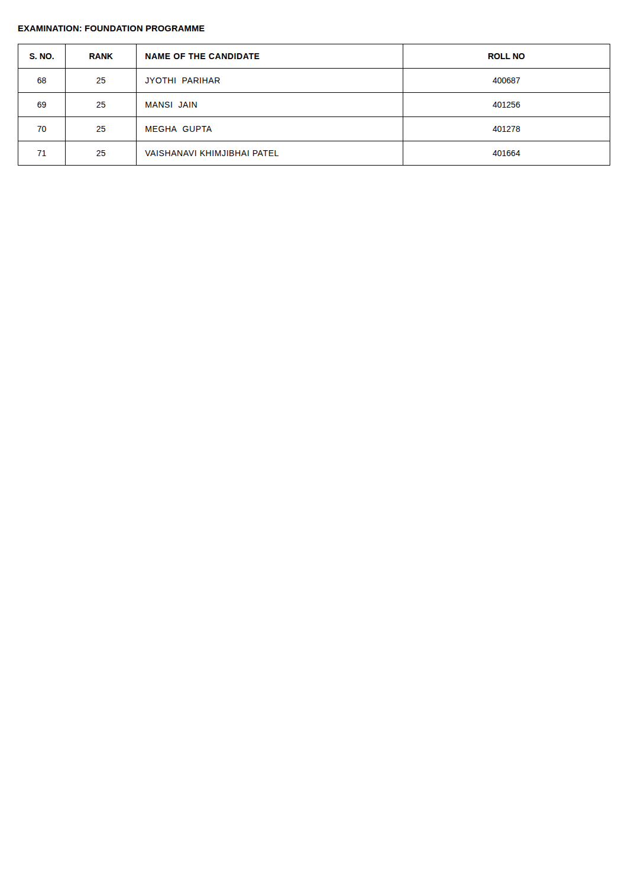EXAMINATION: FOUNDATION PROGRAMME
| S. NO. | RANK | NAME OF THE CANDIDATE | ROLL NO |
| --- | --- | --- | --- |
| 68 | 25 | JYOTHI PARIHAR | 400687 |
| 69 | 25 | MANSI JAIN | 401256 |
| 70 | 25 | MEGHA GUPTA | 401278 |
| 71 | 25 | VAISHANAVI KHIMJIBHAI PATEL | 401664 |